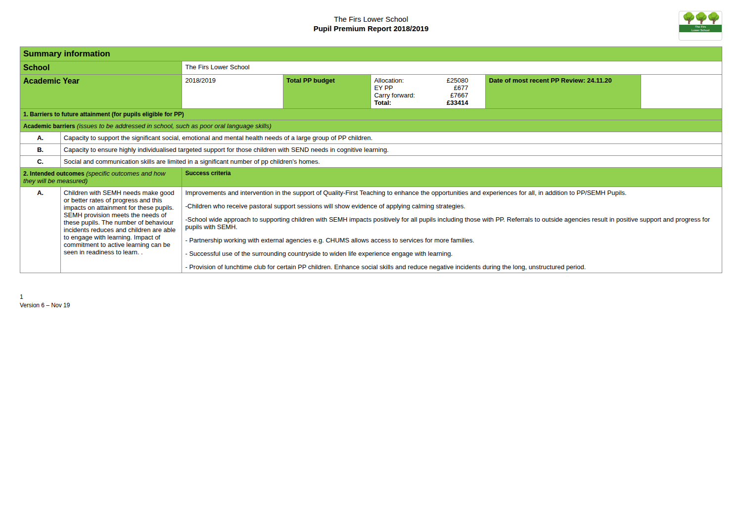The Firs Lower School
Pupil Premium Report 2018/2019
🌳🌳🌳 The Firs
Lower School
| Summary information |
| School | The Firs Lower School |
| Academic Year | 2018/2019 | Total PP budget | Allocation: £25080 EY PP £677 Carry forward: £7667 Total: £33414 | Date of most recent PP Review: 24.11.20 | |
| 1. Barriers to future attainment (for pupils eligible for PP) |
| Academic barriers (issues to be addressed in school, such as poor oral language skills) |
| A. | Capacity to support the significant social, emotional and mental health needs of a large group of PP children. |
| B. | Capacity to ensure highly individualised targeted support for those children with SEND needs in cognitive learning. |
| C. | Social and communication skills are limited in a significant number of pp children's homes. |
| 2. Intended outcomes (specific outcomes and how they will be measured) | Success criteria |
| A. | Children with SEMH needs make good or better rates of progress and this impacts on attainment for these pupils. SEMH provision meets the needs of these pupils. The number of behaviour incidents reduces and children are able to engage with learning. Impact of commitment to active learning can be seen in readiness to learn. . | Improvements and intervention in the support of Quality-First Teaching to enhance the opportunities and experiences for all, in addition to PP/SEMH Pupils. -Children who receive pastoral support sessions will show evidence of applying calming strategies. -School wide approach to supporting children with SEMH impacts positively for all pupils including those with PP. Referrals to outside agencies result in positive support and progress for pupils with SEMH. - Partnership working with external agencies e.g. CHUMS allows access to services for more families. - Successful use of the surrounding countryside to widen life experience engage with learning. - Provision of lunchtime club for certain PP children. Enhance social skills and reduce negative incidents during the long, unstructured period. |
1
Version 6 – Nov 19